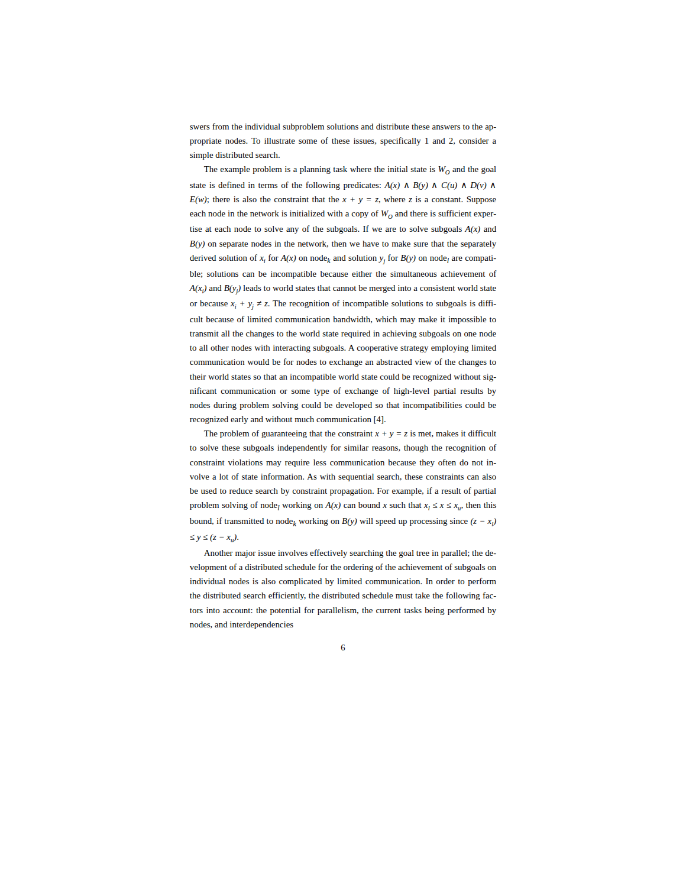swers from the individual subproblem solutions and distribute these answers to the appropriate nodes. To illustrate some of these issues, specifically 1 and 2, consider a simple distributed search.
The example problem is a planning task where the initial state is WO and the goal state is defined in terms of the following predicates: A(x) ∧ B(y) ∧ C(u) ∧ D(v) ∧ E(w); there is also the constraint that the x + y = z, where z is a constant. Suppose each node in the network is initialized with a copy of WO and there is sufficient expertise at each node to solve any of the subgoals. If we are to solve subgoals A(x) and B(y) on separate nodes in the network, then we have to make sure that the separately derived solution of xi for A(x) on nodek and solution yj for B(y) on nodel are compatible; solutions can be incompatible because either the simultaneous achievement of A(xi) and B(yj) leads to world states that cannot be merged into a consistent world state or because xi + yj ≠ z. The recognition of incompatible solutions to subgoals is difficult because of limited communication bandwidth, which may make it impossible to transmit all the changes to the world state required in achieving subgoals on one node to all other nodes with interacting subgoals. A cooperative strategy employing limited communication would be for nodes to exchange an abstracted view of the changes to their world states so that an incompatible world state could be recognized without significant communication or some type of exchange of high-level partial results by nodes during problem solving could be developed so that incompatibilities could be recognized early and without much communication [4].
The problem of guaranteeing that the constraint x + y = z is met, makes it difficult to solve these subgoals independently for similar reasons, though the recognition of constraint violations may require less communication because they often do not involve a lot of state information. As with sequential search, these constraints can also be used to reduce search by constraint propagation. For example, if a result of partial problem solving of nodel working on A(x) can bound x such that xl ≤ x ≤ xu, then this bound, if transmitted to nodek working on B(y) will speed up processing since (z − xl) ≤ y ≤ (z − xu).
Another major issue involves effectively searching the goal tree in parallel; the development of a distributed schedule for the ordering of the achievement of subgoals on individual nodes is also complicated by limited communication. In order to perform the distributed search efficiently, the distributed schedule must take the following factors into account: the potential for parallelism, the current tasks being performed by nodes, and interdependencies
6